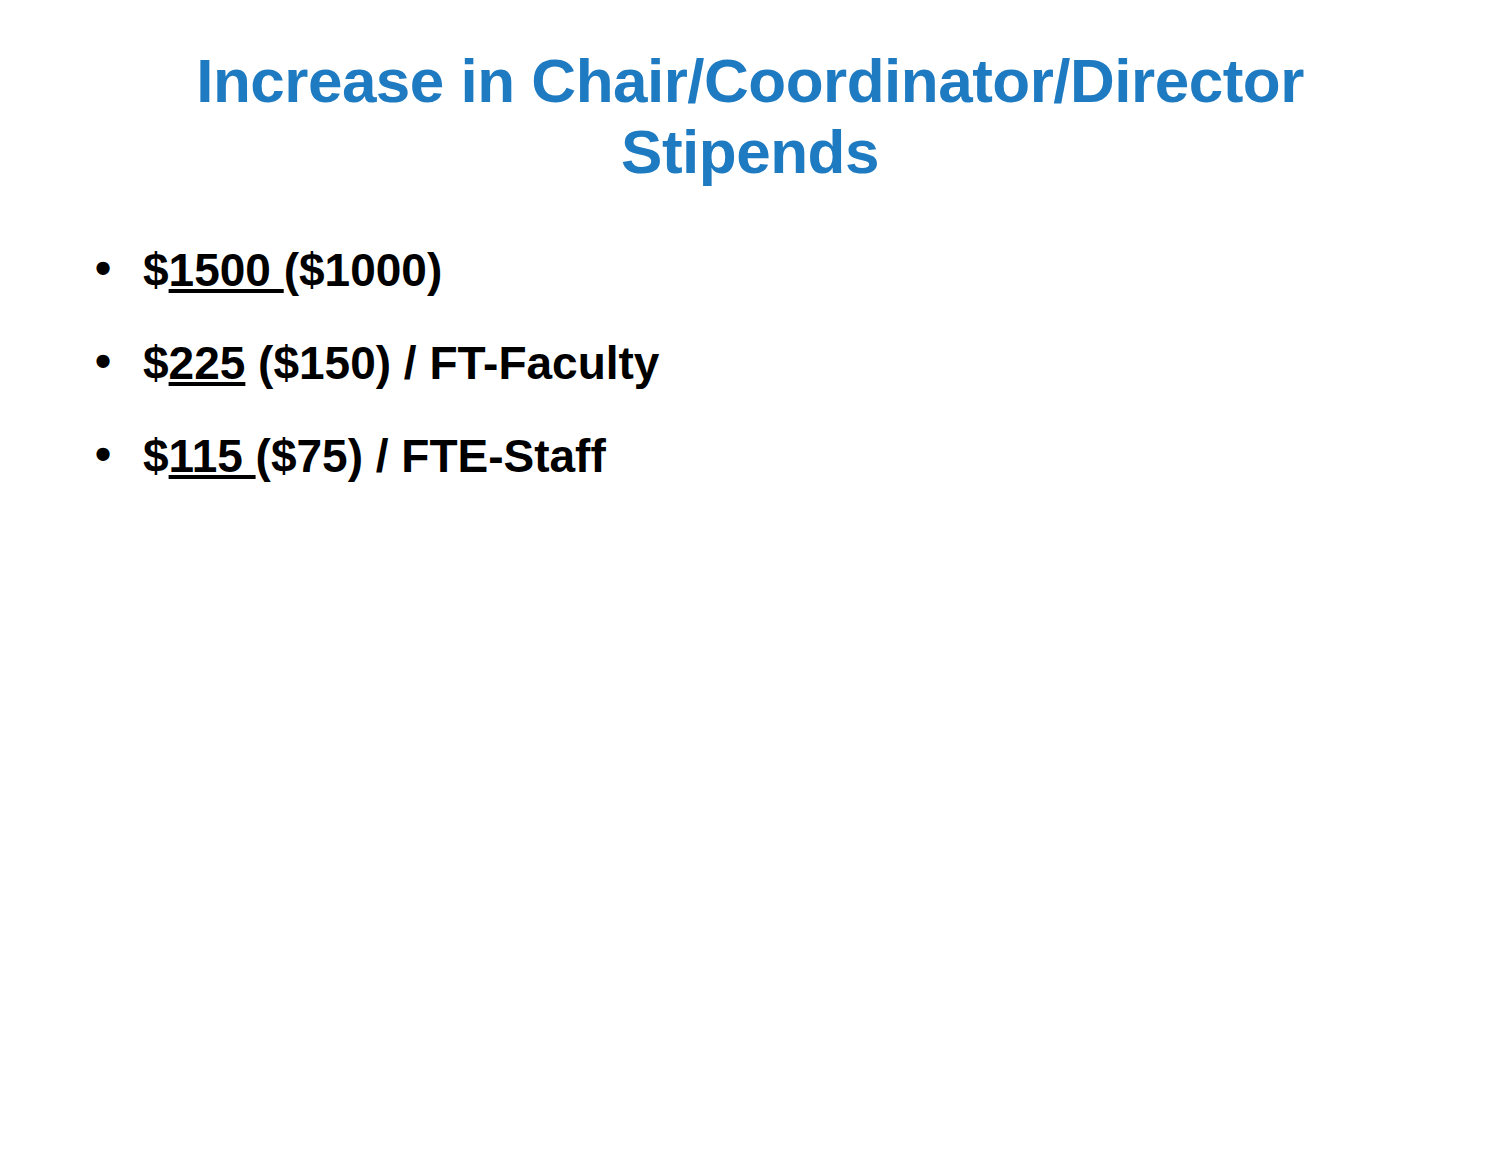Increase in Chair/Coordinator/Director Stipends
$1500 ($1000)
$225 ($150) / FT-Faculty
$115 ($75) / FTE-Staff